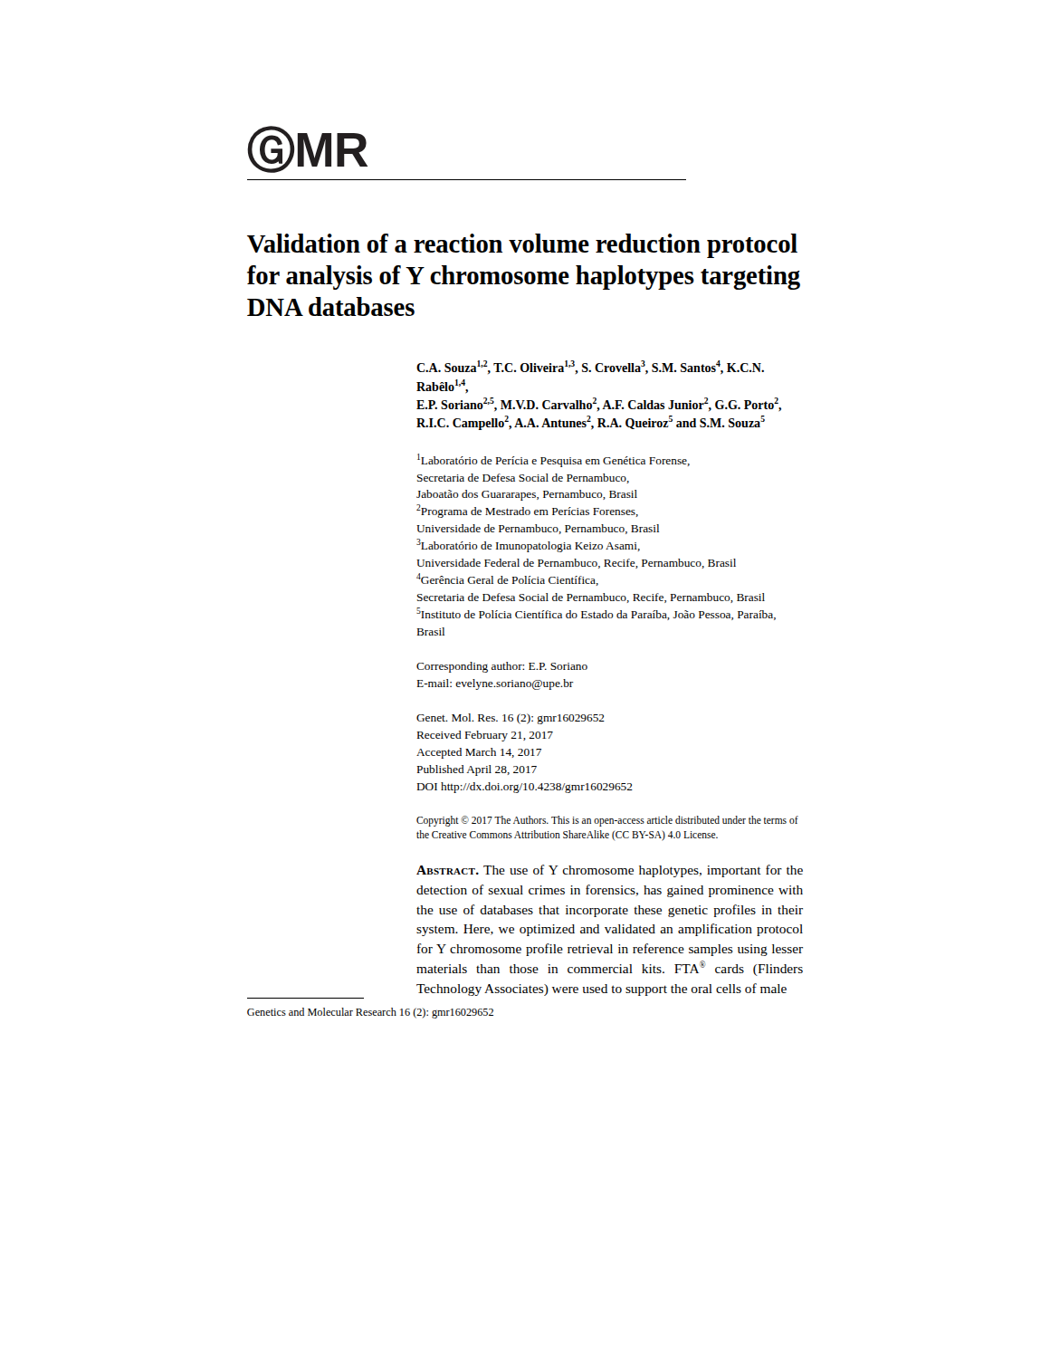ⒼMR
Validation of a reaction volume reduction protocol for analysis of Y chromosome haplotypes targeting DNA databases
C.A. Souza1,2, T.C. Oliveira1,3, S. Crovella3, S.M. Santos4, K.C.N. Rabêlo1,4,
E.P. Soriano2,5, M.V.D. Carvalho2, A.F. Caldas Junior2, G.G. Porto2,
R.I.C. Campello2, A.A. Antunes2, R.A. Queiroz5 and S.M. Souza5
1Laboratório de Perícia e Pesquisa em Genética Forense,
Secretaria de Defesa Social de Pernambuco,
Jaboatão dos Guararapes, Pernambuco, Brasil
2Programa de Mestrado em Perícias Forenses,
Universidade de Pernambuco, Pernambuco, Brasil
3Laboratório de Imunopatologia Keizo Asami,
Universidade Federal de Pernambuco, Recife, Pernambuco, Brasil
4Gerência Geral de Polícia Científica,
Secretaria de Defesa Social de Pernambuco, Recife, Pernambuco, Brasil
5Instituto de Polícia Científica do Estado da Paraíba, João Pessoa, Paraíba, Brasil
Corresponding author: E.P. Soriano
E-mail: evelyne.soriano@upe.br
Genet. Mol. Res. 16 (2): gmr16029652
Received February 21, 2017
Accepted March 14, 2017
Published April 28, 2017
DOI http://dx.doi.org/10.4238/gmr16029652
Copyright © 2017 The Authors. This is an open-access article distributed under the terms of the Creative Commons Attribution ShareAlike (CC BY-SA) 4.0 License.
Abstract. The use of Y chromosome haplotypes, important for the detection of sexual crimes in forensics, has gained prominence with the use of databases that incorporate these genetic profiles in their system. Here, we optimized and validated an amplification protocol for Y chromosome profile retrieval in reference samples using lesser materials than those in commercial kits. FTA® cards (Flinders Technology Associates) were used to support the oral cells of male
Genetics and Molecular Research 16 (2): gmr16029652